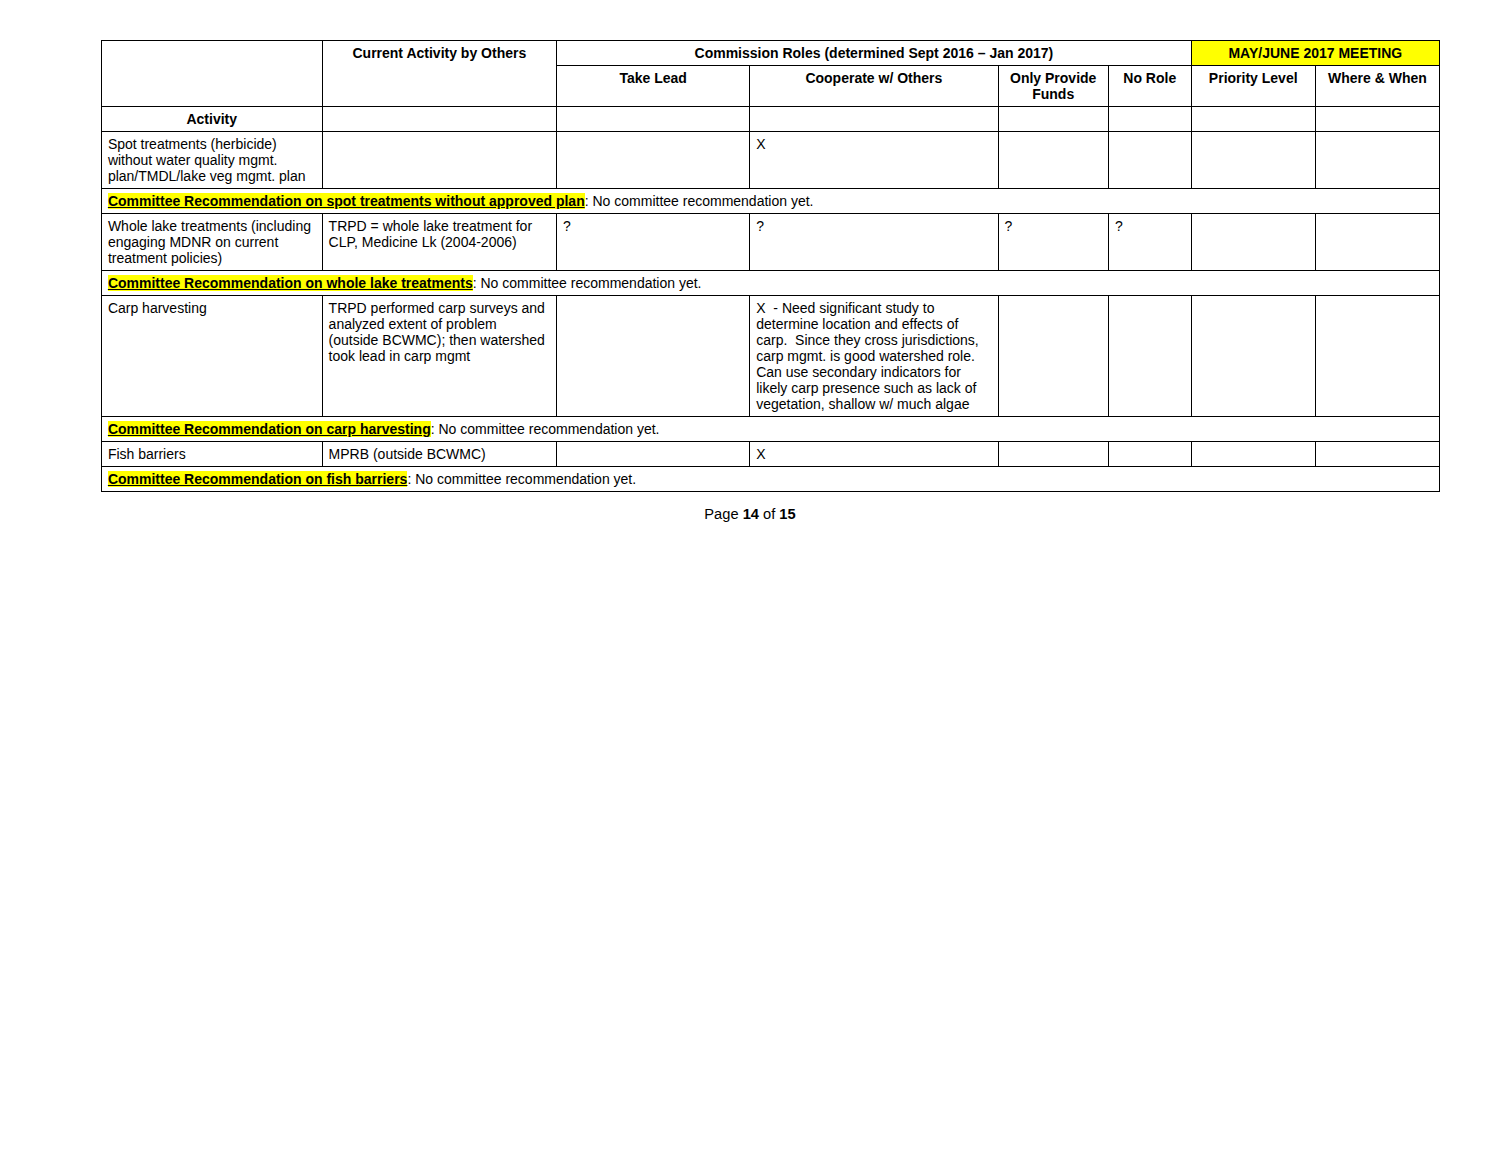| | | Current Activity by Others | Commission Roles (determined Sept 2016 – Jan 2017) | MAY/JUNE 2017 MEETING |
| --- | --- | --- | --- | --- |
| Take Lead | Cooperate w/ Others | Only Provide Funds | No Role | Priority Level | Where & When |
| | Activity | | | | | | | |
| | Spot treatments (herbicide) without water quality mgmt. plan/TMDL/lake veg mgmt. plan | | | X | | | | |
| | Committee Recommendation on spot treatments without approved plan : No committee recommendation yet. |
| | Whole lake treatments (including engaging MDNR on current treatment policies) | TRPD = whole lake treatment for CLP, Medicine Lk (2004-2006) | ? | ? | ? | ? | | |
| | Committee Recommendation on whole lake treatments : No committee recommendation yet. |
| | Carp harvesting | TRPD performed carp surveys and analyzed extent of problem (outside BCWMC); then watershed took lead in carp mgmt | | X - Need significant study to determine location and effects of carp. Since they cross jurisdictions, carp mgmt. is good watershed role. Can use secondary indicators for likely carp presence such as lack of vegetation, shallow w/ much algae | | | | |
| | Committee Recommendation on carp harvesting : No committee recommendation yet. |
| | Fish barriers | MPRB (outside BCWMC) | | X | | | | |
| | Committee Recommendation on fish barriers : No committee recommendation yet. |
Page 14 of 15